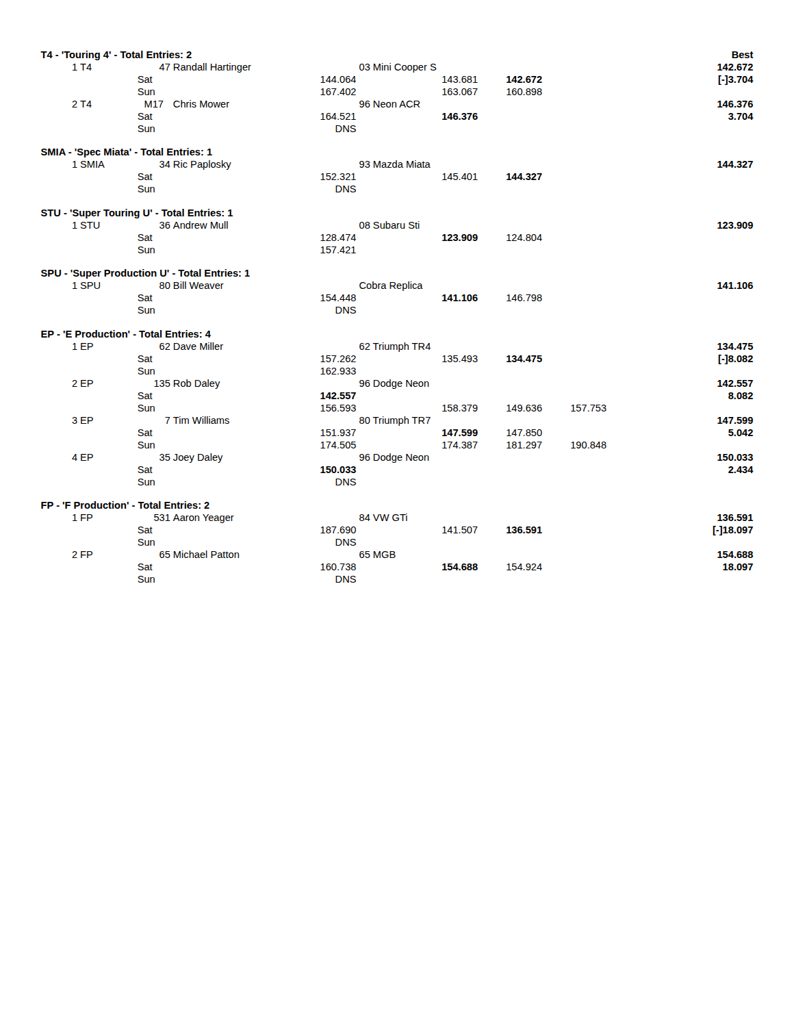| T4 - 'Touring 4' - Total Entries: 2 | | | | | Best |
| 1 | T4 | 47 | Randall Hartinger | | 03 Mini Cooper S | | | | 142.672 |
| | | Sat | | 144.064 | 143.681 | 142.672 | | | [-]3.704 |
| | | Sun | | 167.402 | 163.067 | 160.898 | | | |
| 2 | T4 | M17 | Chris Mower | | 96 Neon ACR | | | | 146.376 |
| | | Sat | | 164.521 | 146.376 | | | | 3.704 |
| | | Sun | | DNS | | | | | |
| SMIA - 'Spec Miata' - Total Entries: 1 | | | | |
| 1 | SMIA | 34 | Ric Paplosky | | 93 Mazda Miata | | | | 144.327 |
| | | Sat | | 152.321 | 145.401 | 144.327 | | | |
| | | Sun | | DNS | | | | | |
| STU - 'Super Touring U' - Total Entries: 1 | | | | |
| 1 | STU | 36 | Andrew Mull | | 08 Subaru Sti | | | | 123.909 |
| | | Sat | | 128.474 | 123.909 | 124.804 | | | |
| | | Sun | | 157.421 | | | | | |
| SPU - 'Super Production U' - Total Entries: 1 | | | | |
| 1 | SPU | 80 | Bill Weaver | | Cobra Replica | | | | 141.106 |
| | | Sat | | 154.448 | 141.106 | 146.798 | | | |
| | | Sun | | DNS | | | | | |
| EP - 'E Production' - Total Entries: 4 | | | | |
| 1 | EP | 62 | Dave Miller | | 62 Triumph TR4 | | | | 134.475 |
| | | Sat | | 157.262 | 135.493 | 134.475 | | | [-]8.082 |
| | | Sun | | 162.933 | | | | | |
| 2 | EP | 135 | Rob Daley | | 96 Dodge Neon | | | | 142.557 |
| | | Sat | | 142.557 | | | | | 8.082 |
| | | Sun | | 156.593 | 158.379 | 149.636 | 157.753 | | |
| 3 | EP | 7 | Tim Williams | | 80 Triumph TR7 | | | | 147.599 |
| | | Sat | | 151.937 | 147.599 | 147.850 | | | 5.042 |
| | | Sun | | 174.505 | 174.387 | 181.297 | 190.848 | | |
| 4 | EP | 35 | Joey Daley | | 96 Dodge Neon | | | | 150.033 |
| | | Sat | | 150.033 | | | | | 2.434 |
| | | Sun | | DNS | | | | | |
| FP - 'F Production' - Total Entries: 2 | | | | |
| 1 | FP | 531 | Aaron Yeager | | 84 VW GTi | | | | 136.591 |
| | | Sat | | 187.690 | 141.507 | 136.591 | | | [-]18.097 |
| | | Sun | | DNS | | | | | |
| 2 | FP | 65 | Michael Patton | | 65 MGB | | | | 154.688 |
| | | Sat | | 160.738 | 154.688 | 154.924 | | | 18.097 |
| | | Sun | | DNS | | | | | |